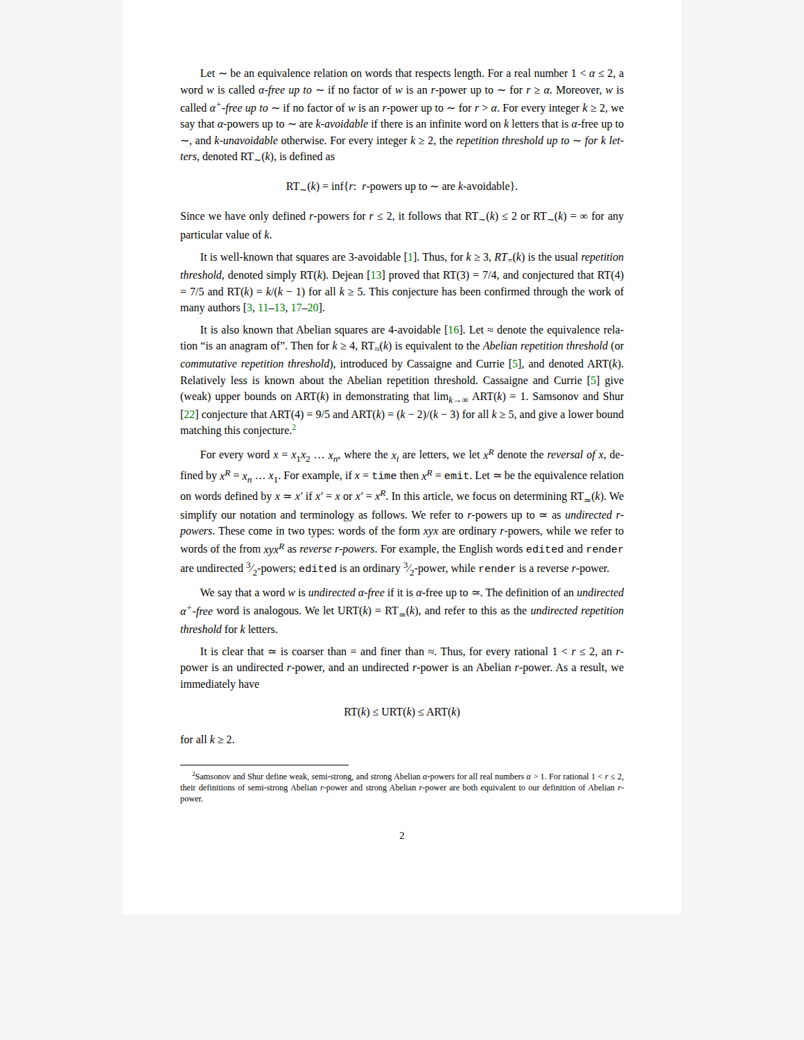Let ∼ be an equivalence relation on words that respects length. For a real number 1 < α ≤ 2, a word w is called α-free up to ∼ if no factor of w is an r-power up to ∼ for r ≥ α. Moreover, w is called α+-free up to ∼ if no factor of w is an r-power up to ∼ for r > α. For every integer k ≥ 2, we say that α-powers up to ∼ are k-avoidable if there is an infinite word on k letters that is α-free up to ∼, and k-unavoidable otherwise. For every integer k ≥ 2, the repetition threshold up to ∼ for k letters, denoted RT∼(k), is defined as
RT∼(k) = inf{r: r-powers up to ∼ are k-avoidable}.
Since we have only defined r-powers for r ≤ 2, it follows that RT∼(k) ≤ 2 or RT∼(k) = ∞ for any particular value of k.
It is well-known that squares are 3-avoidable [1]. Thus, for k ≥ 3, RT=(k) is the usual repetition threshold, denoted simply RT(k). Dejean [13] proved that RT(3) = 7/4, and conjectured that RT(4) = 7/5 and RT(k) = k/(k − 1) for all k ≥ 5. This conjecture has been confirmed through the work of many authors [3, 11–13, 17–20].
It is also known that Abelian squares are 4-avoidable [16]. Let ≈ denote the equivalence relation “is an anagram of”. Then for k ≥ 4, RT≈(k) is equivalent to the Abelian repetition threshold (or commutative repetition threshold), introduced by Cassaigne and Currie [5], and denoted ART(k). Relatively less is known about the Abelian repetition threshold. Cassaigne and Currie [5] give (weak) upper bounds on ART(k) in demonstrating that limk→∞ ART(k) = 1. Samsonov and Shur [22] conjecture that ART(4) = 9/5 and ART(k) = (k − 2)/(k − 3) for all k ≥ 5, and give a lower bound matching this conjecture.2
For every word x = x1x2 … xn, where the xi are letters, we let xR denote the reversal of x, defined by xR = xn … x1. For example, if x = time then xR = emit. Let ≃ be the equivalence relation on words defined by x ≃ x′ if x′ = x or x′ = xR. In this article, we focus on determining RT≃(k). We simplify our notation and terminology as follows. We refer to r-powers up to ≃ as undirected r-powers. These come in two types: words of the form xyx are ordinary r-powers, while we refer to words of the from xyxR as reverse r-powers. For example, the English words edited and render are undirected 3⁄2-powers; edited is an ordinary 3⁄2-power, while render is a reverse r-power.
We say that a word w is undirected α-free if it is α-free up to ≃. The definition of an undirected α+-free word is analogous. We let URT(k) = RT≃(k), and refer to this as the undirected repetition threshold for k letters.
It is clear that ≃ is coarser than = and finer than ≈. Thus, for every rational 1 < r ≤ 2, an r-power is an undirected r-power, and an undirected r-power is an Abelian r-power. As a result, we immediately have
RT(k) ≤ URT(k) ≤ ART(k)
for all k ≥ 2.
2Samsonov and Shur define weak, semi-strong, and strong Abelian α-powers for all real numbers α > 1. For rational 1 < r ≤ 2, their definitions of semi-strong Abelian r-power and strong Abelian r-power are both equivalent to our definition of Abelian r-power.
2